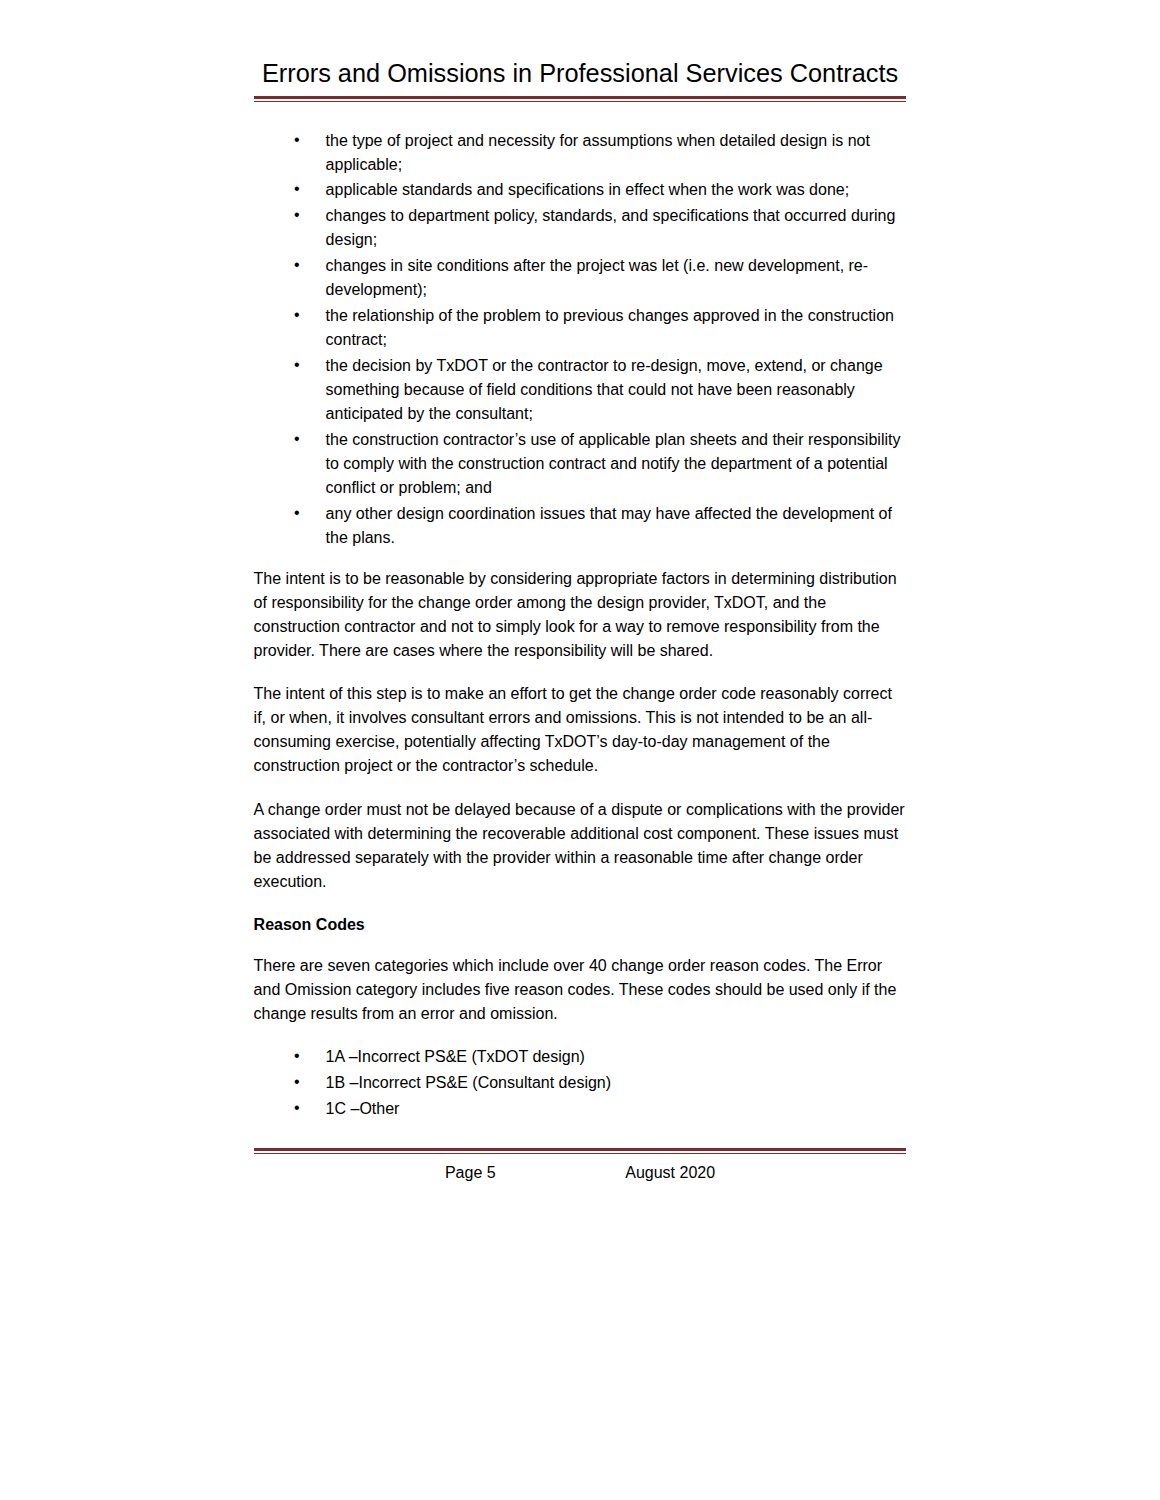Errors and Omissions in Professional Services Contracts
the type of project and necessity for assumptions when detailed design is not applicable;
applicable standards and specifications in effect when the work was done;
changes to department policy, standards, and specifications that occurred during design;
changes in site conditions after the project was let (i.e. new development, re-development);
the relationship of the problem to previous changes approved in the construction contract;
the decision by TxDOT or the contractor to re-design, move, extend, or change something because of field conditions that could not have been reasonably anticipated by the consultant;
the construction contractor’s use of applicable plan sheets and their responsibility to comply with the construction contract and notify the department of a potential conflict or problem; and
any other design coordination issues that may have affected the development of the plans.
The intent is to be reasonable by considering appropriate factors in determining distribution of responsibility for the change order among the design provider, TxDOT, and the construction contractor and not to simply look for a way to remove responsibility from the provider. There are cases where the responsibility will be shared.
The intent of this step is to make an effort to get the change order code reasonably correct if, or when, it involves consultant errors and omissions. This is not intended to be an all-consuming exercise, potentially affecting TxDOT’s day-to-day management of the construction project or the contractor’s schedule.
A change order must not be delayed because of a dispute or complications with the provider associated with determining the recoverable additional cost component. These issues must be addressed separately with the provider within a reasonable time after change order execution.
Reason Codes
There are seven categories which include over 40 change order reason codes. The Error and Omission category includes five reason codes. These codes should be used only if the change results from an error and omission.
1A –Incorrect PS&E (TxDOT design)
1B –Incorrect PS&E (Consultant design)
1C –Other
Page 5 August 2020